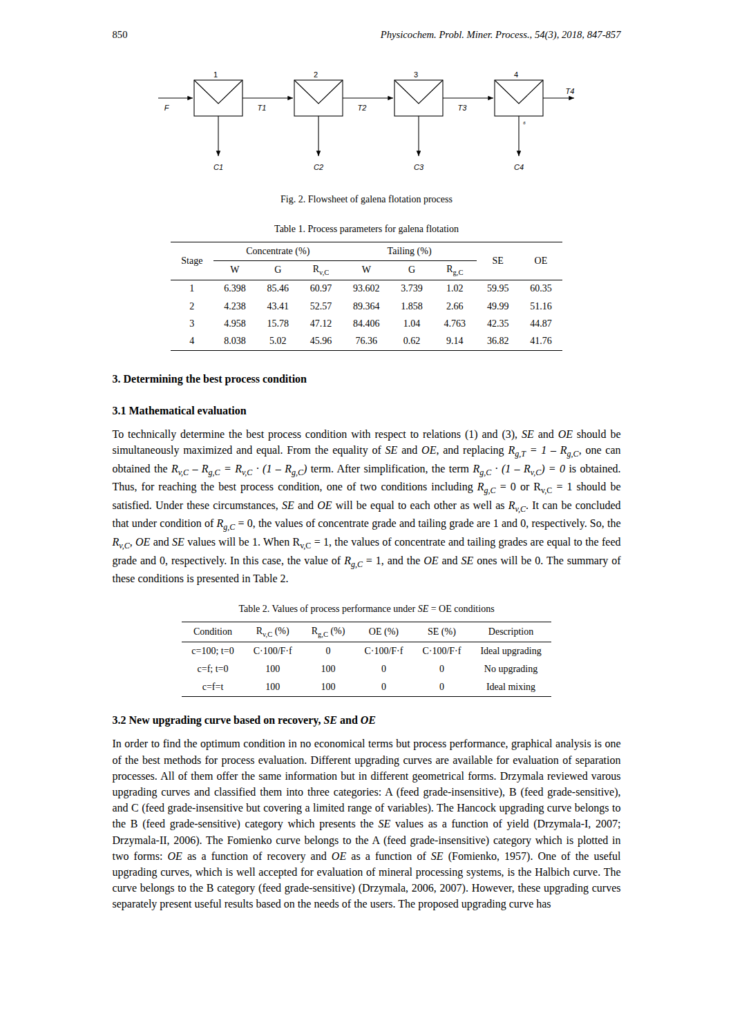850 Physicochem. Probl. Miner. Process., 54(3), 2018, 847-857
1 2 3 4 F T1 T2 T3 T4 C1 C2 C3 C4 6
Fig. 2. Flowsheet of galena flotation process
Table 1. Process parameters for galena flotation
| Stage | Concentrate (%) | Tailing (%) | SE | OE |
| --- | --- | --- | --- | --- |
| W | G | R v,C | W | G | R g,C |
| 1 | 6.398 | 85.46 | 60.97 | 93.602 | 3.739 | 1.02 | 59.95 | 60.35 |
| 2 | 4.238 | 43.41 | 52.57 | 89.364 | 1.858 | 2.66 | 49.99 | 51.16 |
| 3 | 4.958 | 15.78 | 47.12 | 84.406 | 1.04 | 4.763 | 42.35 | 44.87 |
| 4 | 8.038 | 5.02 | 45.96 | 76.36 | 0.62 | 9.14 | 36.82 | 41.76 |
3. Determining the best process condition
3.1 Mathematical evaluation
To technically determine the best process condition with respect to relations (1) and (3), SE and OE should be simultaneously maximized and equal. From the equality of SE and OE, and replacing Rg,T = 1 – Rg,C, one can obtained the Rv,C – Rg,C = Rv,C · (1 – Rg,C) term. After simplification, the term Rg,C · (1 – Rv,C) = 0 is obtained. Thus, for reaching the best process condition, one of two conditions including Rg,C = 0 or Rv,C = 1 should be satisfied. Under these circumstances, SE and OE will be equal to each other as well as Rv,C. It can be concluded that under condition of Rg,C = 0, the values of concentrate grade and tailing grade are 1 and 0, respectively. So, the Rv,C, OE and SE values will be 1. When Rv,C = 1, the values of concentrate and tailing grades are equal to the feed grade and 0, respectively. In this case, the value of Rg,C = 1, and the OE and SE ones will be 0. The summary of these conditions is presented in Table 2.
Table 2. Values of process performance under SE = OE conditions
| Condition | R v,C (%) | R g,C (%) | OE (%) | SE (%) | Description |
| --- | --- | --- | --- | --- | --- |
| c=100; t=0 | C·100/F·f | 0 | C·100/F·f | C·100/F·f | Ideal upgrading |
| c=f; t=0 | 100 | 100 | 0 | 0 | No upgrading |
| c=f=t | 100 | 100 | 0 | 0 | Ideal mixing |
3.2 New upgrading curve based on recovery, SE and OE
In order to find the optimum condition in no economical terms but process performance, graphical analysis is one of the best methods for process evaluation. Different upgrading curves are available for evaluation of separation processes. All of them offer the same information but in different geometrical forms. Drzymala reviewed varous upgrading curves and classified them into three categories: A (feed grade-insensitive), B (feed grade-sensitive), and C (feed grade-insensitive but covering a limited range of variables). The Hancock upgrading curve belongs to the B (feed grade-sensitive) category which presents the SE values as a function of yield (Drzymala-I, 2007; Drzymala-II, 2006). The Fomienko curve belongs to the A (feed grade-insensitive) category which is plotted in two forms: OE as a function of recovery and OE as a function of SE (Fomienko, 1957). One of the useful upgrading curves, which is well accepted for evaluation of mineral processing systems, is the Halbich curve. The curve belongs to the B category (feed grade-sensitive) (Drzymala, 2006, 2007). However, these upgrading curves separately present useful results based on the needs of the users. The proposed upgrading curve has